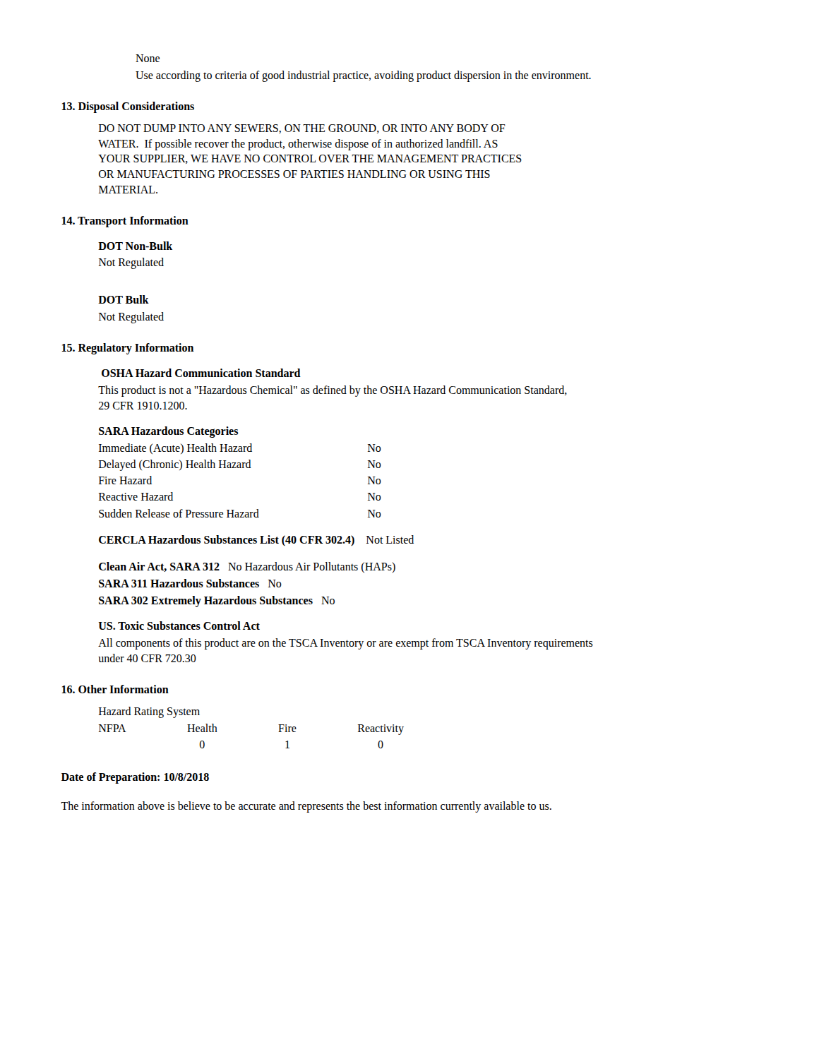None
Use according to criteria of good industrial practice, avoiding product dispersion in the environment.
13. Disposal Considerations
DO NOT DUMP INTO ANY SEWERS, ON THE GROUND, OR INTO ANY BODY OF
WATER. If possible recover the product, otherwise dispose of in authorized landfill. AS
YOUR SUPPLIER, WE HAVE NO CONTROL OVER THE MANAGEMENT PRACTICES
OR MANUFACTURING PROCESSES OF PARTIES HANDLING OR USING THIS
MATERIAL.
14. Transport Information
DOT Non-Bulk
Not Regulated
DOT Bulk
Not Regulated
15. Regulatory Information
OSHA Hazard Communication Standard
This product is not a "Hazardous Chemical" as defined by the OSHA Hazard Communication Standard,
29 CFR 1910.1200.
SARA Hazardous Categories
| Immediate (Acute) Health Hazard | No |
| Delayed (Chronic) Health Hazard | No |
| Fire Hazard | No |
| Reactive Hazard | No |
| Sudden Release of Pressure Hazard | No |
CERCLA Hazardous Substances List (40 CFR 302.4) Not Listed
Clean Air Act, SARA 312 No Hazardous Air Pollutants (HAPs)
SARA 311 Hazardous Substances No
SARA 302 Extremely Hazardous Substances No
US. Toxic Substances Control Act
All components of this product are on the TSCA Inventory or are exempt from TSCA Inventory requirements
under 40 CFR 720.30
16. Other Information
Hazard Rating System
| NFPA | Health | Fire | Reactivity |
| | 0 | 1 | 0 |
Date of Preparation: 10/8/2018
The information above is believe to be accurate and represents the best information currently available to us.